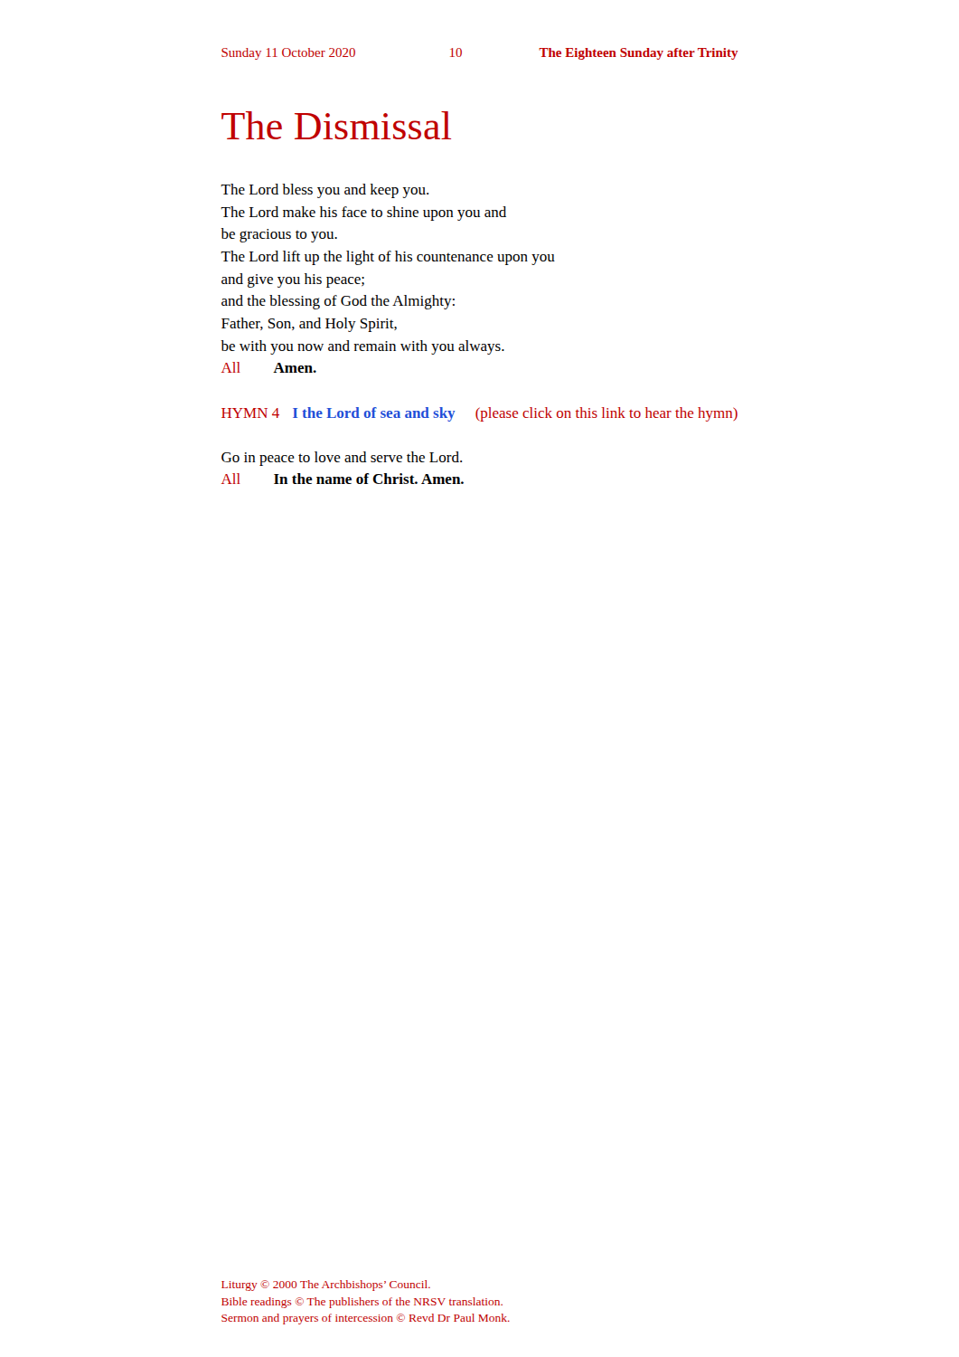Sunday 11 October 2020
10
The Eighteen Sunday after Trinity
The Dismissal
The Lord bless you and keep you.
The Lord make his face to shine upon you and
be gracious to you.
The Lord lift up the light of his countenance upon you
and give you his peace;
and the blessing of God the Almighty:
Father, Son, and Holy Spirit,
be with you now and remain with you always.
All
Amen.
HYMN 4
I the Lord of sea and sky
(please click on this link to hear the hymn)
Go in peace to love and serve the Lord.
All
In the name of Christ. Amen.
Liturgy © 2000 The Archbishops’ Council.
Bible readings © The publishers of the NRSV translation.
Sermon and prayers of intercession © Revd Dr Paul Monk.